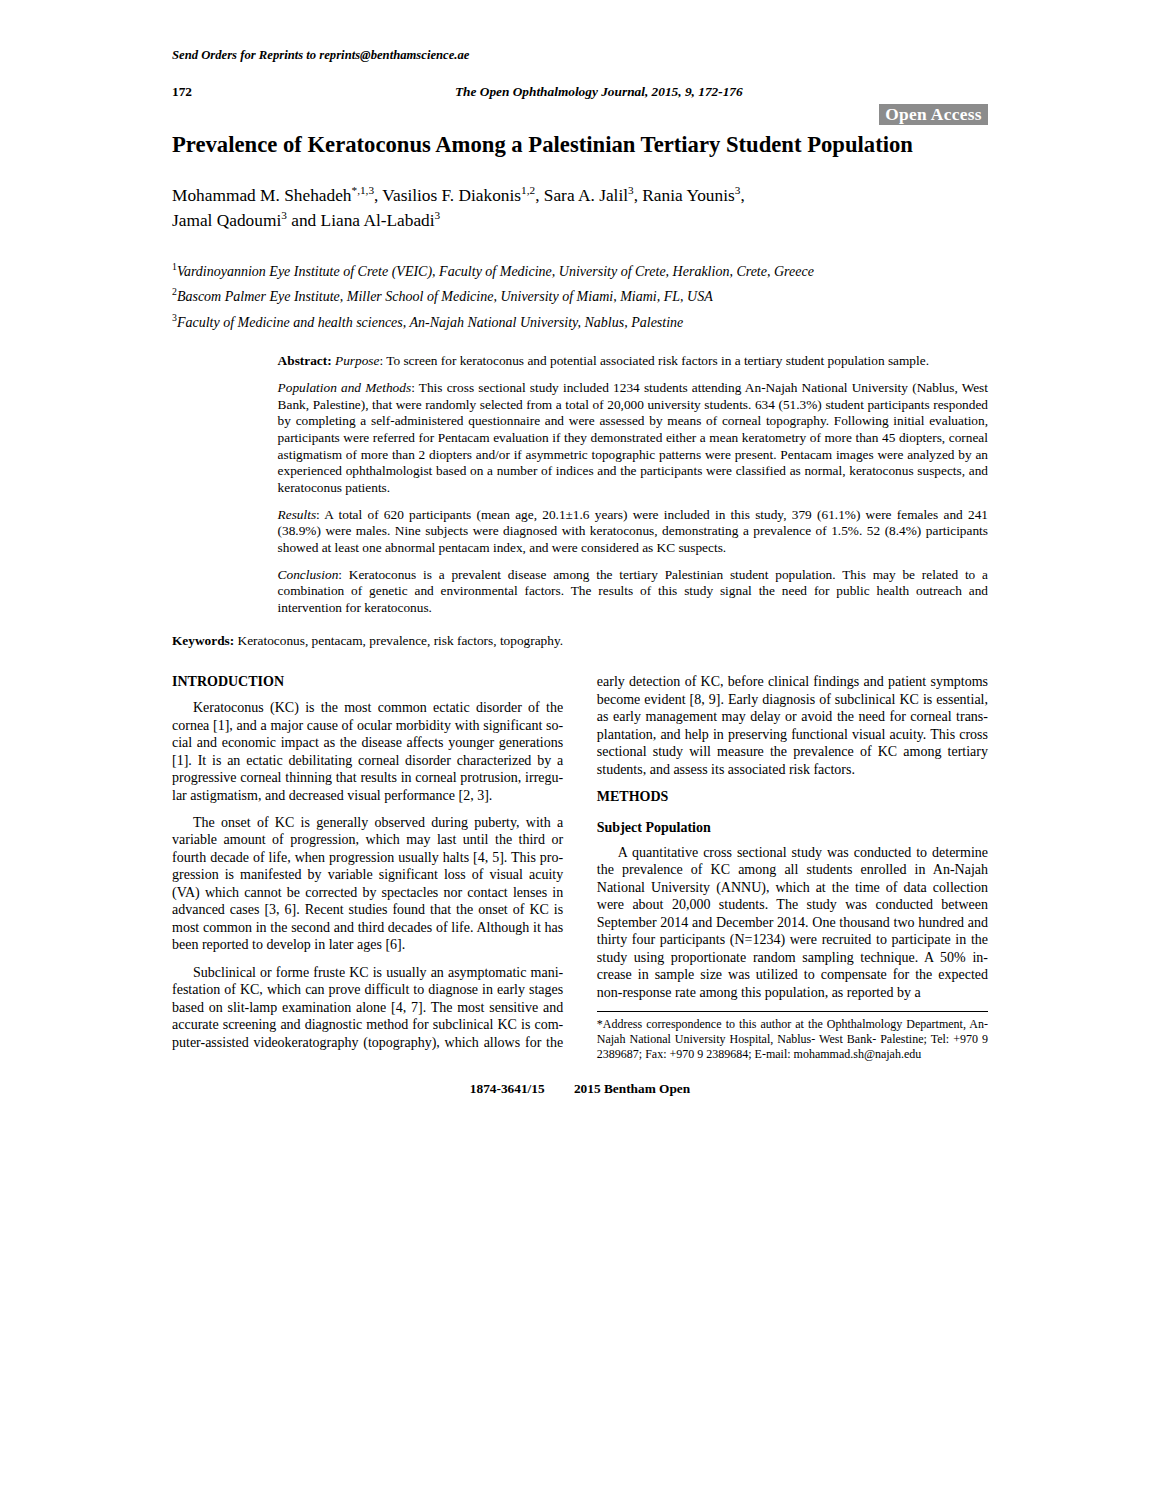Send Orders for Reprints to reprints@benthamscience.ae
172 The Open Ophthalmology Journal, 2015, 9, 172-176
Open Access
Prevalence of Keratoconus Among a Palestinian Tertiary Student Population
Mohammad M. Shehadeh*,1,3, Vasilios F. Diakonis1,2, Sara A. Jalil3, Rania Younis3,
Jamal Qadoumi3 and Liana Al-Labadi3
1Vardinoyannion Eye Institute of Crete (VEIC), Faculty of Medicine, University of Crete, Heraklion, Crete, Greece
2Bascom Palmer Eye Institute, Miller School of Medicine, University of Miami, Miami, FL, USA
3Faculty of Medicine and health sciences, An-Najah National University, Nablus, Palestine
Abstract: Purpose: To screen for keratoconus and potential associated risk factors in a tertiary student population sample.
Population and Methods: This cross sectional study included 1234 students attending An-Najah National University (Nablus, West Bank, Palestine), that were randomly selected from a total of 20,000 university students. 634 (51.3%) student participants responded by completing a self-administered questionnaire and were assessed by means of corneal topography. Following initial evaluation, participants were referred for Pentacam evaluation if they demonstrated either a mean keratometry of more than 45 diopters, corneal astigmatism of more than 2 diopters and/or if asymmetric topographic patterns were present. Pentacam images were analyzed by an experienced ophthalmologist based on a number of indices and the participants were classified as normal, keratoconus suspects, and keratoconus patients.
Results: A total of 620 participants (mean age, 20.1±1.6 years) were included in this study, 379 (61.1%) were females and 241 (38.9%) were males. Nine subjects were diagnosed with keratoconus, demonstrating a prevalence of 1.5%. 52 (8.4%) participants showed at least one abnormal pentacam index, and were considered as KC suspects.
Conclusion: Keratoconus is a prevalent disease among the tertiary Palestinian student population. This may be related to a combination of genetic and environmental factors. The results of this study signal the need for public health outreach and intervention for keratoconus.
Keywords: Keratoconus, pentacam, prevalence, risk factors, topography.
Introduction
Keratoconus (KC) is the most common ectatic disorder of the cornea [1], and a major cause of ocular morbidity with significant social and economic impact as the disease affects younger generations [1]. It is an ectatic debilitating corneal disorder characterized by a progressive corneal thinning that results in corneal protrusion, irregular astigmatism, and decreased visual performance [2, 3].
The onset of KC is generally observed during puberty, with a variable amount of progression, which may last until the third or fourth decade of life, when progression usually halts [4, 5]. This progression is manifested by variable significant loss of visual acuity (VA) which cannot be corrected by spectacles nor contact lenses in advanced cases [3, 6]. Recent studies found that the onset of KC is most common in the second and third decades of life. Although it has been reported to develop in later ages [6].
Subclinical or forme fruste KC is usually an asymptomatic manifestation of KC, which can prove difficult to diagnose in early stages based on slit-lamp examination alone [4, 7]. The most sensitive and accurate screening and diagnostic method for subclinical KC is computer-assisted videokeratography (topography), which allows for the early detection of KC, before clinical findings and patient symptoms become evident [8, 9]. Early diagnosis of subclinical KC is essential, as early management may delay or avoid the need for corneal transplantation, and help in preserving functional visual acuity. This cross sectional study will measure the prevalence of KC among tertiary students, and assess its associated risk factors.
Methods
Subject Population
A quantitative cross sectional study was conducted to determine the prevalence of KC among all students enrolled in An-Najah National University (ANNU), which at the time of data collection were about 20,000 students. The study was conducted between September 2014 and December 2014. One thousand two hundred and thirty four participants (N=1234) were recruited to participate in the study using proportionate random sampling technique. A 50% increase in sample size was utilized to compensate for the expected non-response rate among this population, as reported by a
*Address correspondence to this author at the Ophthalmology Department, An-Najah National University Hospital, Nablus- West Bank- Palestine; Tel: +970 9 2389687; Fax: +970 9 2389684; E-mail: mohammad.sh@najah.edu
1874-3641/152015 Bentham Open